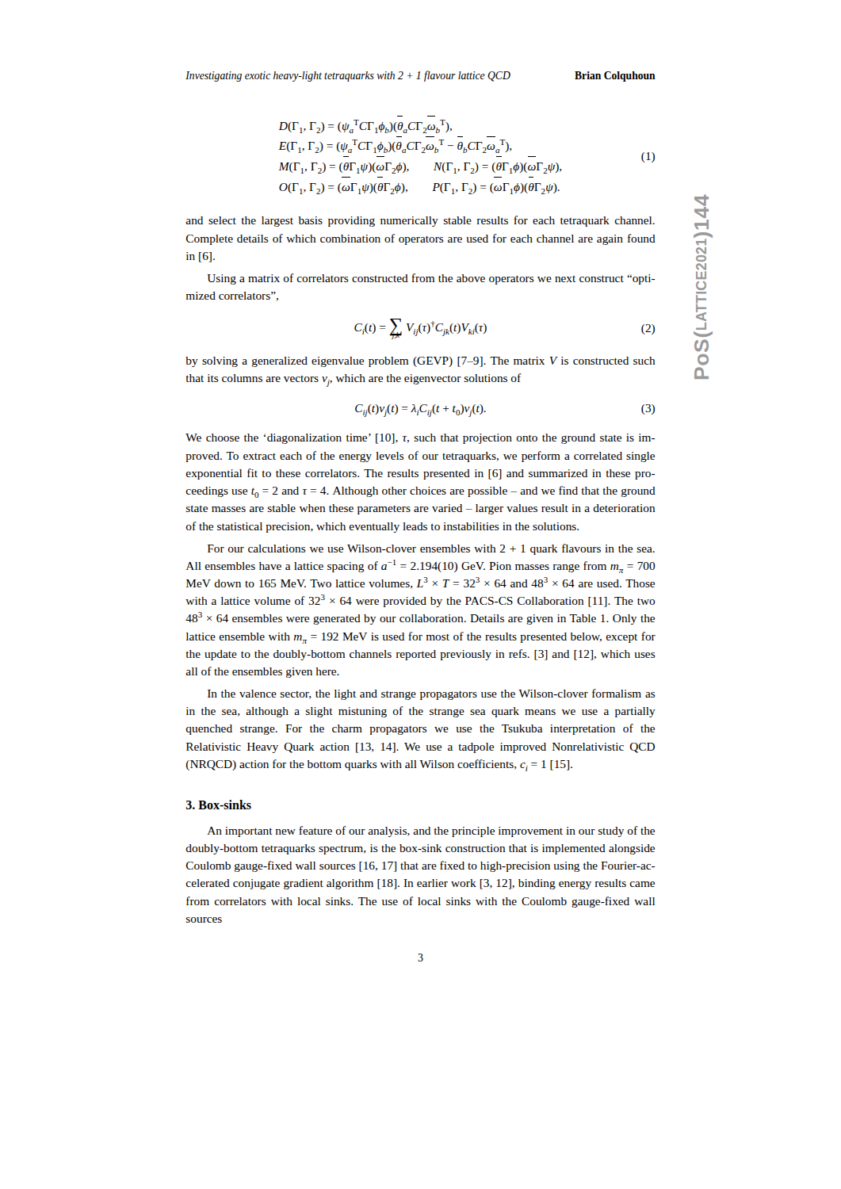Investigating exotic heavy-light tetraquarks with 2 + 1 flavour lattice QCD
Brian Colquhoun
PoS(LATTICE2021)144
D(Γ1, Γ2) = (ψaTCΓ1ϕb)(θaCΓ2ωbT), E(Γ1, Γ2) = (ψaTCΓ1ϕb)(θaCΓ2ωbT − θbCΓ2ωaT), M(Γ1, Γ2) = (θ Γ1ψ)(ω Γ2ϕ), N(Γ1, Γ2) = (θ Γ1ϕ)(ω Γ2ψ), O(Γ1, Γ2) = (ω Γ1ψ)(θ Γ2ϕ), P(Γ1, Γ2) = (ω Γ1ϕ)(θ Γ2ψ).
(1)
and select the largest basis providing numerically stable results for each tetraquark channel. Complete details of which combination of operators are used for each channel are again found in [6].
Using a matrix of correlators constructed from the above operators we next construct “optimized correlators”,
Ci(t) = ∑j,k Vij(τ)†Cjk(t)Vki(τ) (2)
by solving a generalized eigenvalue problem (GEVP) [7–9]. The matrix V is constructed such that its columns are vectors vj, which are the eigenvector solutions of
Cij(t)vj(t) = λiCij(t + t0)vj(t). (3)
We choose the ‘diagonalization time’ [10], τ, such that projection onto the ground state is improved. To extract each of the energy levels of our tetraquarks, we perform a correlated single exponential fit to these correlators. The results presented in [6] and summarized in these proceedings use t0 = 2 and τ = 4. Although other choices are possible – and we find that the ground state masses are stable when these parameters are varied – larger values result in a deterioration of the statistical precision, which eventually leads to instabilities in the solutions.
For our calculations we use Wilson-clover ensembles with 2 + 1 quark flavours in the sea. All ensembles have a lattice spacing of a−1 = 2.194(10) GeV. Pion masses range from mπ = 700 MeV down to 165 MeV. Two lattice volumes, L3 × T = 323 × 64 and 483 × 64 are used. Those with a lattice volume of 323 × 64 were provided by the PACS-CS Collaboration [11]. The two 483 × 64 ensembles were generated by our collaboration. Details are given in Table 1. Only the lattice ensemble with mπ = 192 MeV is used for most of the results presented below, except for the update to the doubly-bottom channels reported previously in refs. [3] and [12], which uses all of the ensembles given here.
In the valence sector, the light and strange propagators use the Wilson-clover formalism as in the sea, although a slight mistuning of the strange sea quark means we use a partially quenched strange. For the charm propagators we use the Tsukuba interpretation of the Relativistic Heavy Quark action [13, 14]. We use a tadpole improved Nonrelativistic QCD (NRQCD) action for the bottom quarks with all Wilson coefficients, ci = 1 [15].
3. Box-sinks
An important new feature of our analysis, and the principle improvement in our study of the doubly-bottom tetraquarks spectrum, is the box-sink construction that is implemented alongside Coulomb gauge-fixed wall sources [16, 17] that are fixed to high-precision using the Fourier-accelerated conjugate gradient algorithm [18]. In earlier work [3, 12], binding energy results came from correlators with local sinks. The use of local sinks with the Coulomb gauge-fixed wall sources
3